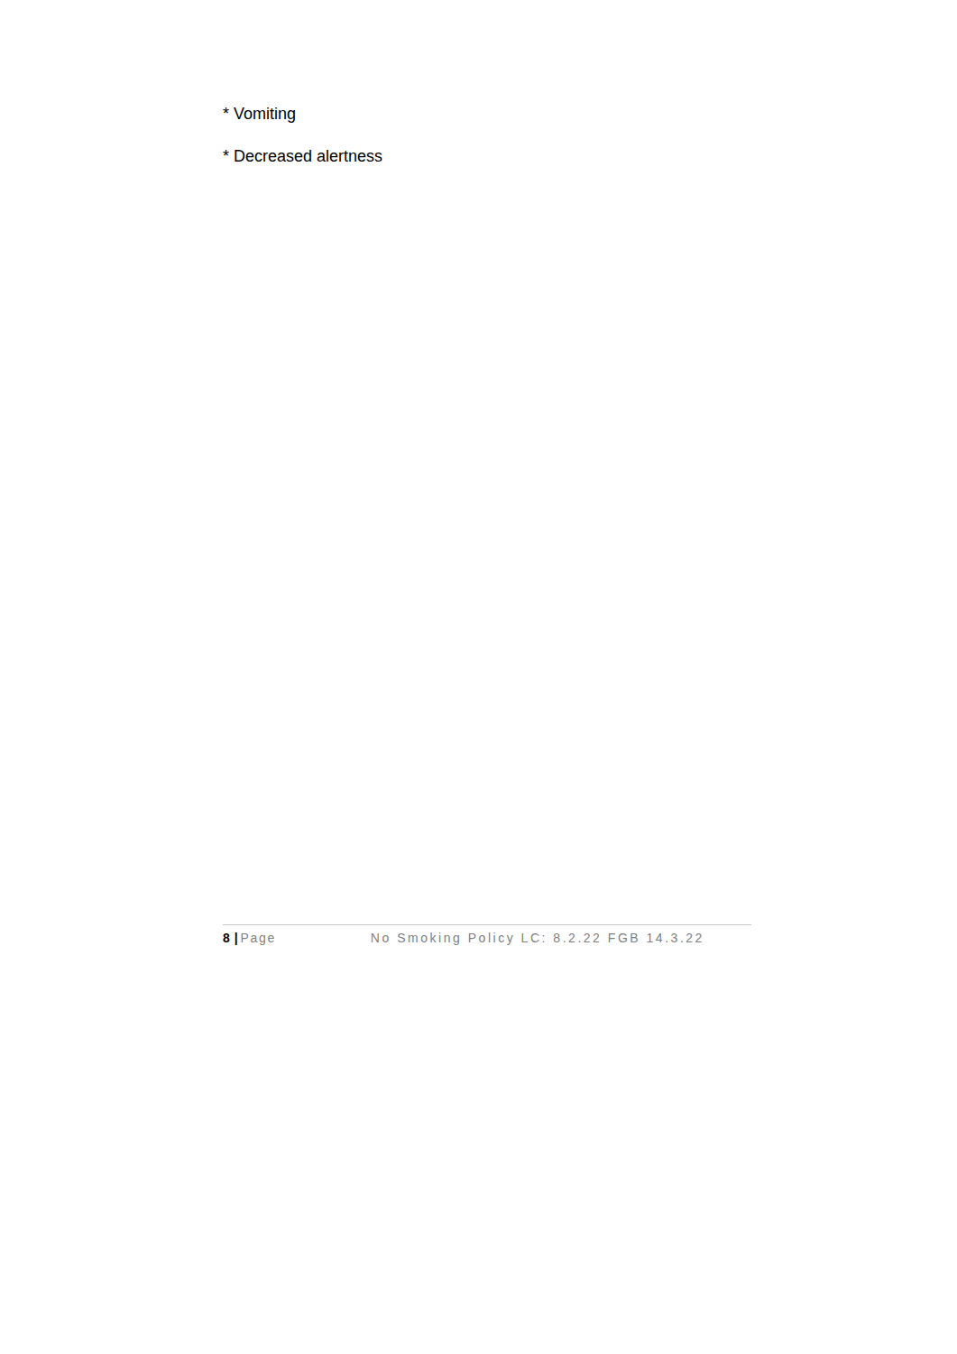* Vomiting
* Decreased alertness
8 |Page No Smoking Policy LC: 8.2.22 FGB 14.3.22